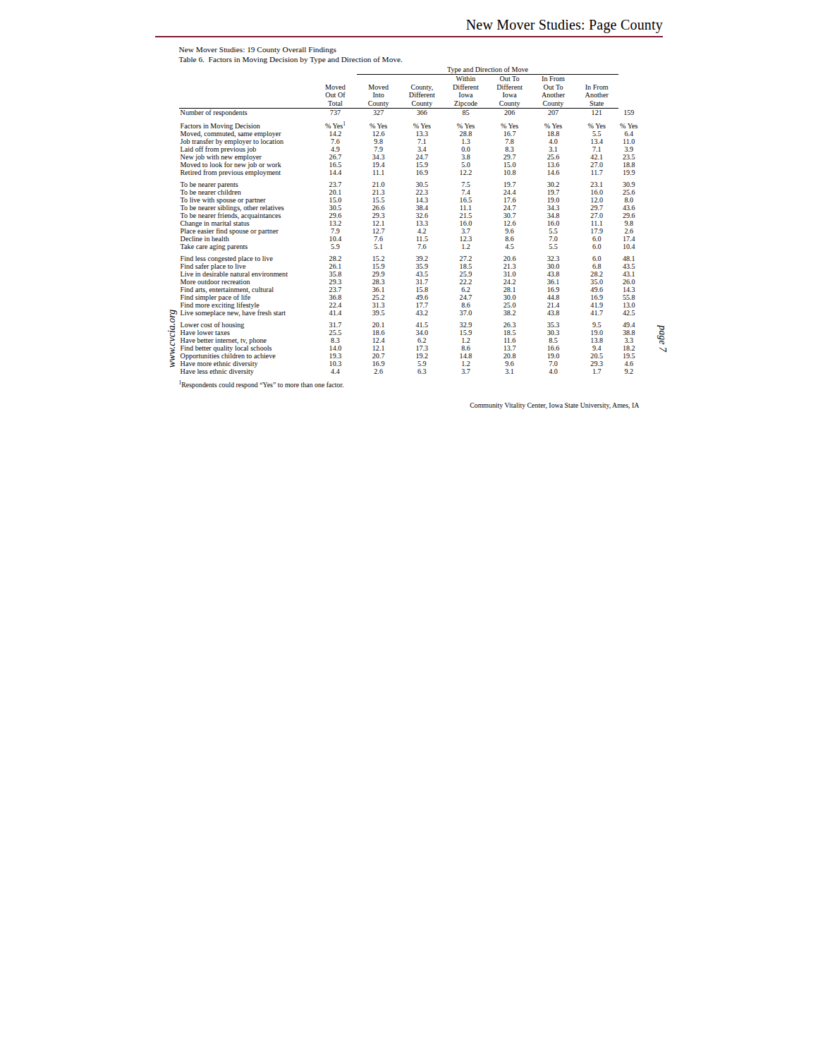www.cvcia.org
page 7
New Mover Studies: Page County
New Mover Studies: 19 County Overall Findings Table 6. Factors in Moving Decision by Type and Direction of Move.
| | | Type and Direction of Move |
| --- | --- | --- |
| | | | | Within | Out To | In From | |
| | Moved | Moved | County, | Different | Different | Out To | In From |
| | Out Of | Into | Different | Iowa | Iowa | Another | Another |
| | Total | County | County | Zipcode | County | County | State |
| Number of respondents | 737 | 327 | 366 | 85 | 206 | 207 | 121 | 159 |
| Factors in Moving Decision | % Yes 1 | % Yes | % Yes | % Yes | % Yes | % Yes | % Yes | % Yes |
| Moved, commuted, same employer | 14.2 | 12.6 | 13.3 | 28.8 | 16.7 | 18.8 | 5.5 | 6.4 |
| Job transfer by employer to location | 7.6 | 9.8 | 7.1 | 1.3 | 7.8 | 4.0 | 13.4 | 11.0 |
| Laid off from previous job | 4.9 | 7.9 | 3.4 | 0.0 | 8.3 | 3.1 | 7.1 | 3.9 |
| New job with new employer | 26.7 | 34.3 | 24.7 | 3.8 | 29.7 | 25.6 | 42.1 | 23.5 |
| Moved to look for new job or work | 16.5 | 19.4 | 15.9 | 5.0 | 15.0 | 13.6 | 27.0 | 18.8 |
| Retired from previous employment | 14.4 | 11.1 | 16.9 | 12.2 | 10.8 | 14.6 | 11.7 | 19.9 |
| To be nearer parents | 23.7 | 21.0 | 30.5 | 7.5 | 19.7 | 30.2 | 23.1 | 30.9 |
| To be nearer children | 20.1 | 21.3 | 22.3 | 7.4 | 24.4 | 19.7 | 16.0 | 25.6 |
| To live with spouse or partner | 15.0 | 15.5 | 14.3 | 16.5 | 17.6 | 19.0 | 12.0 | 8.0 |
| To be nearer siblings, other relatives | 30.5 | 26.6 | 38.4 | 11.1 | 24.7 | 34.3 | 29.7 | 43.6 |
| To be nearer friends, acquaintances | 29.6 | 29.3 | 32.6 | 21.5 | 30.7 | 34.8 | 27.0 | 29.6 |
| Change in marital status | 13.2 | 12.1 | 13.3 | 16.0 | 12.6 | 16.0 | 11.1 | 9.8 |
| Place easier find spouse or partner | 7.9 | 12.7 | 4.2 | 3.7 | 9.6 | 5.5 | 17.9 | 2.6 |
| Decline in health | 10.4 | 7.6 | 11.5 | 12.3 | 8.6 | 7.0 | 6.0 | 17.4 |
| Take care aging parents | 5.9 | 5.1 | 7.6 | 1.2 | 4.5 | 5.5 | 6.0 | 10.4 |
| Find less congested place to live | 28.2 | 15.2 | 39.2 | 27.2 | 20.6 | 32.3 | 6.0 | 48.1 |
| Find safer place to live | 26.1 | 15.9 | 35.9 | 18.5 | 21.3 | 30.0 | 6.8 | 43.5 |
| Live in desirable natural environment | 35.8 | 29.9 | 43.5 | 25.9 | 31.0 | 43.8 | 28.2 | 43.1 |
| More outdoor recreation | 29.3 | 28.3 | 31.7 | 22.2 | 24.2 | 36.1 | 35.0 | 26.0 |
| Find arts, entertainment, cultural | 23.7 | 36.1 | 15.8 | 6.2 | 28.1 | 16.9 | 49.6 | 14.3 |
| Find simpler pace of life | 36.8 | 25.2 | 49.6 | 24.7 | 30.0 | 44.8 | 16.9 | 55.8 |
| Find more exciting lifestyle | 22.4 | 31.3 | 17.7 | 8.6 | 25.0 | 21.4 | 41.9 | 13.0 |
| Live someplace new, have fresh start | 41.4 | 39.5 | 43.2 | 37.0 | 38.2 | 43.8 | 41.7 | 42.5 |
| Lower cost of housing | 31.7 | 20.1 | 41.5 | 32.9 | 26.3 | 35.3 | 9.5 | 49.4 |
| Have lower taxes | 25.5 | 18.6 | 34.0 | 15.9 | 18.5 | 30.3 | 19.0 | 38.8 |
| Have better internet, tv, phone | 8.3 | 12.4 | 6.2 | 1.2 | 11.6 | 8.5 | 13.8 | 3.3 |
| Find better quality local schools | 14.0 | 12.1 | 17.3 | 8.6 | 13.7 | 16.6 | 9.4 | 18.2 |
| Opportunities children to achieve | 19.3 | 20.7 | 19.2 | 14.8 | 20.8 | 19.0 | 20.5 | 19.5 |
| Have more ethnic diversity | 10.3 | 16.9 | 5.9 | 1.2 | 9.6 | 7.0 | 29.3 | 4.6 |
| Have less ethnic diversity | 4.4 | 2.6 | 6.3 | 3.7 | 3.1 | 4.0 | 1.7 | 9.2 |
1Respondents could respond “Yes” to more than one factor.
Community Vitality Center, Iowa State University, Ames, IA